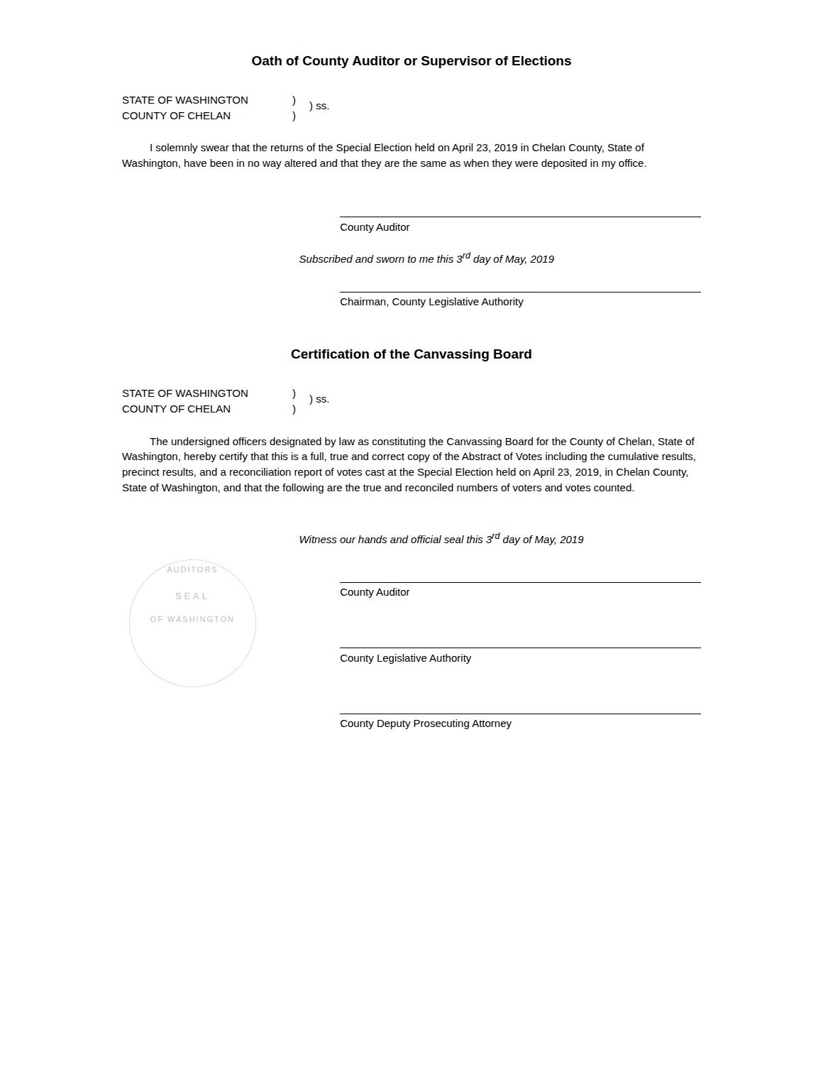Oath of County Auditor or Supervisor of Elections
STATE OF WASHINGTON
)
) ss.
COUNTY OF CHELAN
)
I solemnly swear that the returns of the Special Election held on April 23, 2019 in Chelan County, State of Washington, have been in no way altered and that they are the same as when they were deposited in my office.
County Auditor
Subscribed and sworn to me this 3rd day of May, 2019
Chairman, County Legislative Authority
Certification of the Canvassing Board
STATE OF WASHINGTON
)
) ss.
COUNTY OF CHELAN
)
The undersigned officers designated by law as constituting the Canvassing Board for the County of Chelan, State of Washington, hereby certify that this is a full, true and correct copy of the Abstract of Votes including the cumulative results, precinct results, and a reconciliation report of votes cast at the Special Election held on April 23, 2019, in Chelan County, State of Washington, and that the following are the true and reconciled numbers of voters and votes counted.
Witness our hands and official seal this 3rd day of May, 2019
AUDITORS
SEAL
OF WASHINGTON
County Auditor
County Legislative Authority
County Deputy Prosecuting Attorney